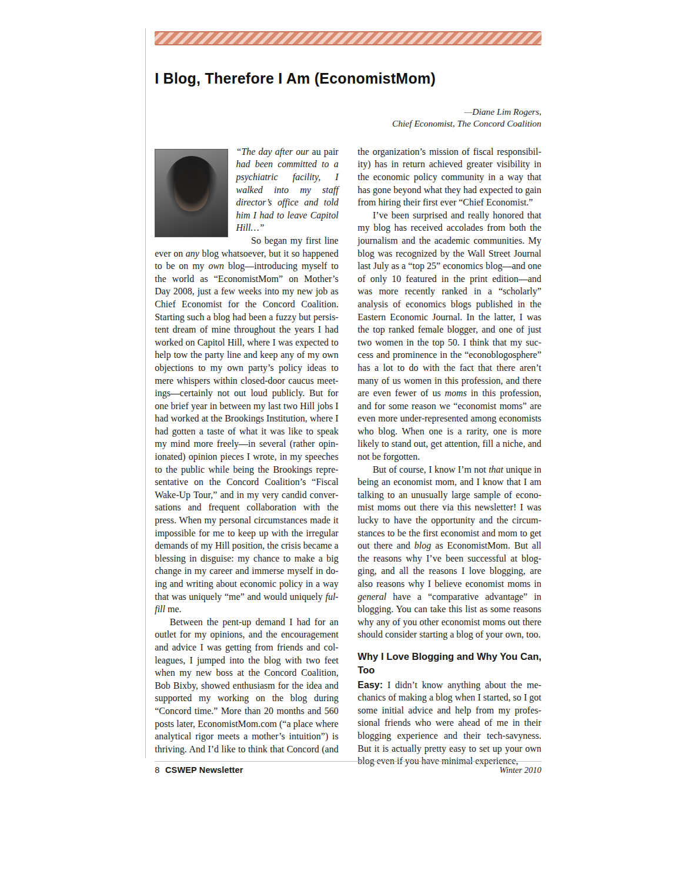I Blog, Therefore I Am (EconomistMom)
—Diane Lim Rogers,
Chief Economist, The Concord Coalition
“The day after our au pair had been committed to a psychiatric facility, I walked into my staff director’s office and told him I had to leave Capitol Hill…”
So began my first line ever on any blog whatsoever, but it so happened to be on my own blog—introducing myself to the world as “EconomistMom” on Mother’s Day 2008, just a few weeks into my new job as Chief Economist for the Concord Coalition. Starting such a blog had been a fuzzy but persistent dream of mine throughout the years I had worked on Capitol Hill, where I was expected to help tow the party line and keep any of my own objections to my own party’s policy ideas to mere whispers within closed-door caucus meetings—certainly not out loud publicly. But for one brief year in between my last two Hill jobs I had worked at the Brookings Institution, where I had gotten a taste of what it was like to speak my mind more freely—in several (rather opinionated) opinion pieces I wrote, in my speeches to the public while being the Brookings representative on the Concord Coalition’s “Fiscal Wake-Up Tour,” and in my very candid conversations and frequent collaboration with the press. When my personal circumstances made it impossible for me to keep up with the irregular demands of my Hill position, the crisis became a blessing in disguise: my chance to make a big change in my career and immerse myself in doing and writing about economic policy in a way that was uniquely “me” and would uniquely fulfill me.
Between the pent-up demand I had for an outlet for my opinions, and the encouragement and advice I was getting from friends and colleagues, I jumped into the blog with two feet when my new boss at the Concord Coalition, Bob Bixby, showed enthusiasm for the idea and supported my working on the blog during “Concord time.” More than 20 months and 560 posts later, EconomistMom.com (“a place where analytical rigor meets a mother’s intuition”) is thriving. And I’d like to think that Concord (and the organization’s mission of fiscal responsibility) has in return achieved greater visibility in the economic policy community in a way that has gone beyond what they had expected to gain from hiring their first ever “Chief Economist.”
I’ve been surprised and really honored that my blog has received accolades from both the journalism and the academic communities. My blog was recognized by the Wall Street Journal last July as a “top 25” economics blog—and one of only 10 featured in the print edition—and was more recently ranked in a “scholarly” analysis of economics blogs published in the Eastern Economic Journal. In the latter, I was the top ranked female blogger, and one of just two women in the top 50. I think that my success and prominence in the “econoblogosphere” has a lot to do with the fact that there aren’t many of us women in this profession, and there are even fewer of us moms in this profession, and for some reason we “economist moms” are even more under-represented among economists who blog. When one is a rarity, one is more likely to stand out, get attention, fill a niche, and not be forgotten.
But of course, I know I’m not that unique in being an economist mom, and I know that I am talking to an unusually large sample of economist moms out there via this newsletter! I was lucky to have the opportunity and the circumstances to be the first economist and mom to get out there and blog as EconomistMom. But all the reasons why I’ve been successful at blogging, and all the reasons I love blogging, are also reasons why I believe economist moms in general have a “comparative advantage” in blogging. You can take this list as some reasons why any of you other economist moms out there should consider starting a blog of your own, too.
Why I Love Blogging and Why You Can, Too
Easy: I didn’t know anything about the mechanics of making a blog when I started, so I got some initial advice and help from my professional friends who were ahead of me in their blogging experience and their tech-savyness. But it is actually pretty easy to set up your own blog even if you have minimal experience,
8 CSWEP Newsletter
Winter 2010